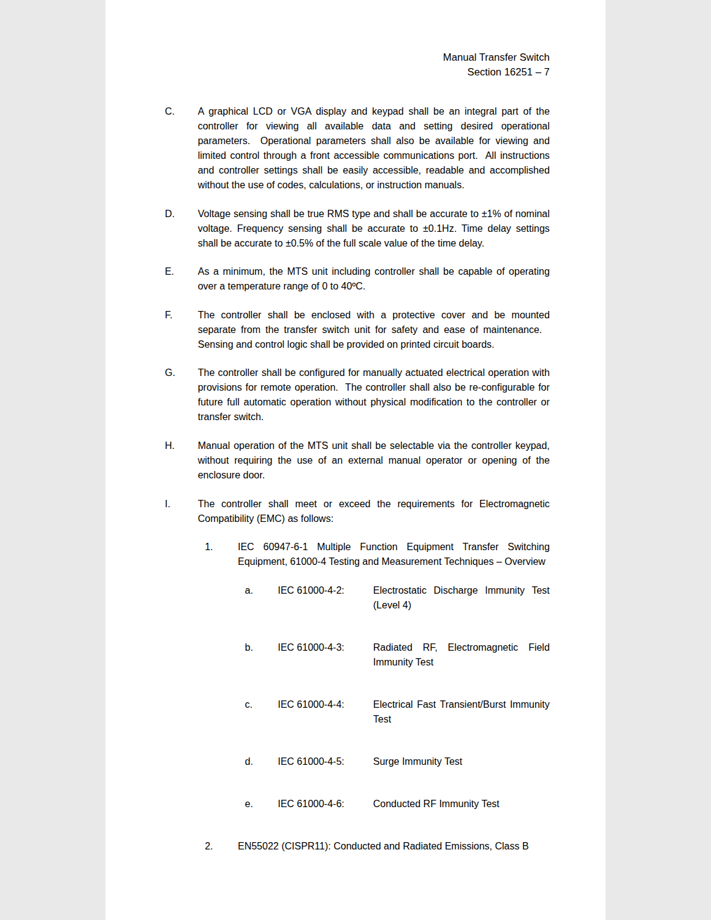Manual Transfer Switch
Section 16251 – 7
C.
A graphical LCD or VGA display and keypad shall be an integral part of the controller for viewing all available data and setting desired operational parameters. Operational parameters shall also be available for viewing and limited control through a front accessible communications port. All instructions and controller settings shall be easily accessible, readable and accomplished without the use of codes, calculations, or instruction manuals.
D.
Voltage sensing shall be true RMS type and shall be accurate to ±1% of nominal voltage. Frequency sensing shall be accurate to ±0.1Hz. Time delay settings shall be accurate to ±0.5% of the full scale value of the time delay.
E.
As a minimum, the MTS unit including controller shall be capable of operating over a temperature range of 0 to 40ºC.
F.
The controller shall be enclosed with a protective cover and be mounted separate from the transfer switch unit for safety and ease of maintenance. Sensing and control logic shall be provided on printed circuit boards.
G.
The controller shall be configured for manually actuated electrical operation with provisions for remote operation. The controller shall also be re-configurable for future full automatic operation without physical modification to the controller or transfer switch.
H.
Manual operation of the MTS unit shall be selectable via the controller keypad, without requiring the use of an external manual operator or opening of the enclosure door.
I.
The controller shall meet or exceed the requirements for Electromagnetic Compatibility (EMC) as follows:
1.
IEC 60947-6-1 Multiple Function Equipment Transfer Switching Equipment, 61000-4 Testing and Measurement Techniques – Overview
a.
IEC 61000-4-2:
Electrostatic Discharge Immunity Test (Level 4)
b.
IEC 61000-4-3:
Radiated RF, Electromagnetic Field Immunity Test
c.
IEC 61000-4-4:
Electrical Fast Transient/Burst Immunity Test
d.
IEC 61000-4-5:
Surge Immunity Test
e.
IEC 61000-4-6:
Conducted RF Immunity Test
2.
EN55022 (CISPR11): Conducted and Radiated Emissions, Class B